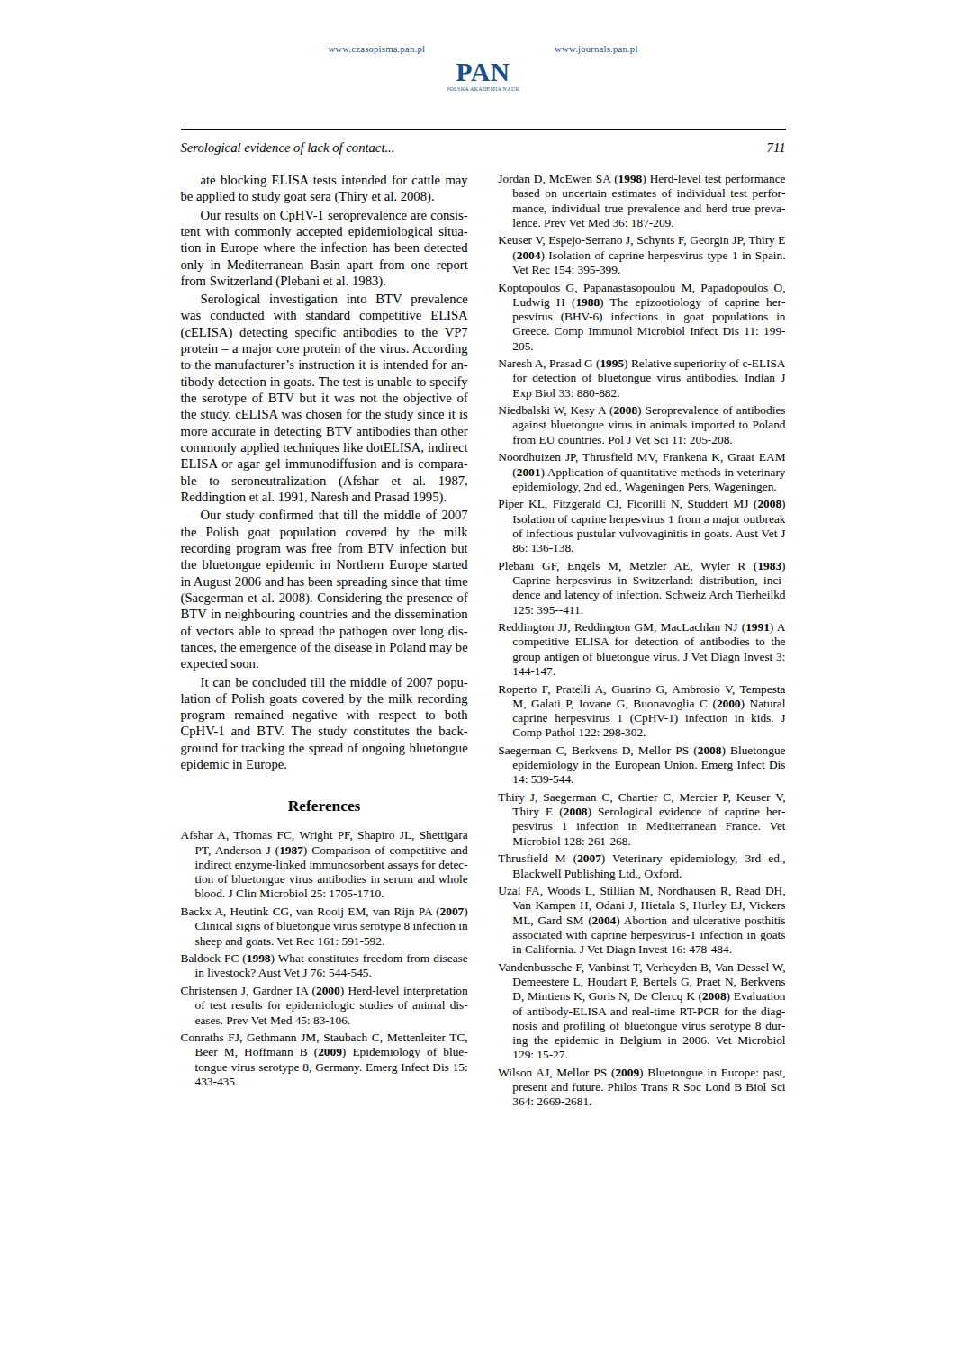www.czasopisma.pan.pl www.journals.pan.pl
PAN
POLSKA AKADEMIA NAUK
Serological evidence of lack of contact... 711
ate blocking ELISA tests intended for cattle may be applied to study goat sera (Thiry et al. 2008).
Our results on CpHV-1 seroprevalence are consistent with commonly accepted epidemiological situation in Europe where the infection has been detected only in Mediterranean Basin apart from one report from Switzerland (Plebani et al. 1983).
Serological investigation into BTV prevalence was conducted with standard competitive ELISA (cELISA) detecting specific antibodies to the VP7 protein – a major core protein of the virus. According to the manufacturer’s instruction it is intended for antibody detection in goats. The test is unable to specify the serotype of BTV but it was not the objective of the study. cELISA was chosen for the study since it is more accurate in detecting BTV antibodies than other commonly applied techniques like dotELISA, indirect ELISA or agar gel immunodiffusion and is comparable to seroneutralization (Afshar et al. 1987, Reddingtion et al. 1991, Naresh and Prasad 1995).
Our study confirmed that till the middle of 2007 the Polish goat population covered by the milk recording program was free from BTV infection but the bluetongue epidemic in Northern Europe started in August 2006 and has been spreading since that time (Saegerman et al. 2008). Considering the presence of BTV in neighbouring countries and the dissemination of vectors able to spread the pathogen over long distances, the emergence of the disease in Poland may be expected soon.
It can be concluded till the middle of 2007 population of Polish goats covered by the milk recording program remained negative with respect to both CpHV-1 and BTV. The study constitutes the background for tracking the spread of ongoing bluetongue epidemic in Europe.
References
Afshar A, Thomas FC, Wright PF, Shapiro JL, Shettigara PT, Anderson J (1987) Comparison of competitive and indirect enzyme-linked immunosorbent assays for detection of bluetongue virus antibodies in serum and whole blood. J Clin Microbiol 25: 1705-1710.
Backx A, Heutink CG, van Rooij EM, van Rijn PA (2007) Clinical signs of bluetongue virus serotype 8 infection in sheep and goats. Vet Rec 161: 591-592.
Baldock FC (1998) What constitutes freedom from disease in livestock? Aust Vet J 76: 544-545.
Christensen J, Gardner IA (2000) Herd-level interpretation of test results for epidemiologic studies of animal diseases. Prev Vet Med 45: 83-106.
Conraths FJ, Gethmann JM, Staubach C, Mettenleiter TC, Beer M, Hoffmann B (2009) Epidemiology of bluetongue virus serotype 8, Germany. Emerg Infect Dis 15: 433-435.
Jordan D, McEwen SA (1998) Herd-level test performance based on uncertain estimates of individual test performance, individual true prevalence and herd true prevalence. Prev Vet Med 36: 187-209.
Keuser V, Espejo-Serrano J, Schynts F, Georgin JP, Thiry E (2004) Isolation of caprine herpesvirus type 1 in Spain. Vet Rec 154: 395-399.
Koptopoulos G, Papanastasopoulou M, Papadopoulos O, Ludwig H (1988) The epizootiology of caprine herpesvirus (BHV-6) infections in goat populations in Greece. Comp Immunol Microbiol Infect Dis 11: 199-205.
Naresh A, Prasad G (1995) Relative superiority of c-ELISA for detection of bluetongue virus antibodies. Indian J Exp Biol 33: 880-882.
Niedbalski W, Kęsy A (2008) Seroprevalence of antibodies against bluetongue virus in animals imported to Poland from EU countries. Pol J Vet Sci 11: 205-208.
Noordhuizen JP, Thrusfield MV, Frankena K, Graat EAM (2001) Application of quantitative methods in veterinary epidemiology, 2nd ed., Wageningen Pers, Wageningen.
Piper KL, Fitzgerald CJ, Ficorilli N, Studdert MJ (2008) Isolation of caprine herpesvirus 1 from a major outbreak of infectious pustular vulvovaginitis in goats. Aust Vet J 86: 136-138.
Plebani GF, Engels M, Metzler AE, Wyler R (1983) Caprine herpesvirus in Switzerland: distribution, incidence and latency of infection. Schweiz Arch Tierheilkd 125: 395--411.
Reddington JJ, Reddington GM, MacLachlan NJ (1991) A competitive ELISA for detection of antibodies to the group antigen of bluetongue virus. J Vet Diagn Invest 3: 144-147.
Roperto F, Pratelli A, Guarino G, Ambrosio V, Tempesta M, Galati P, Iovane G, Buonavoglia C (2000) Natural caprine herpesvirus 1 (CpHV-1) infection in kids. J Comp Pathol 122: 298-302.
Saegerman C, Berkvens D, Mellor PS (2008) Bluetongue epidemiology in the European Union. Emerg Infect Dis 14: 539-544.
Thiry J, Saegerman C, Chartier C, Mercier P, Keuser V, Thiry E (2008) Serological evidence of caprine herpesvirus 1 infection in Mediterranean France. Vet Microbiol 128: 261-268.
Thrusfield M (2007) Veterinary epidemiology, 3rd ed., Blackwell Publishing Ltd., Oxford.
Uzal FA, Woods L, Stillian M, Nordhausen R, Read DH, Van Kampen H, Odani J, Hietala S, Hurley EJ, Vickers ML, Gard SM (2004) Abortion and ulcerative posthitis associated with caprine herpesvirus-1 infection in goats in California. J Vet Diagn Invest 16: 478-484.
Vandenbussche F, Vanbinst T, Verheyden B, Van Dessel W, Demeestere L, Houdart P, Bertels G, Praet N, Berkvens D, Mintiens K, Goris N, De Clercq K (2008) Evaluation of antibody-ELISA and real-time RT-PCR for the diagnosis and profiling of bluetongue virus serotype 8 during the epidemic in Belgium in 2006. Vet Microbiol 129: 15-27.
Wilson AJ, Mellor PS (2009) Bluetongue in Europe: past, present and future. Philos Trans R Soc Lond B Biol Sci 364: 2669-2681.